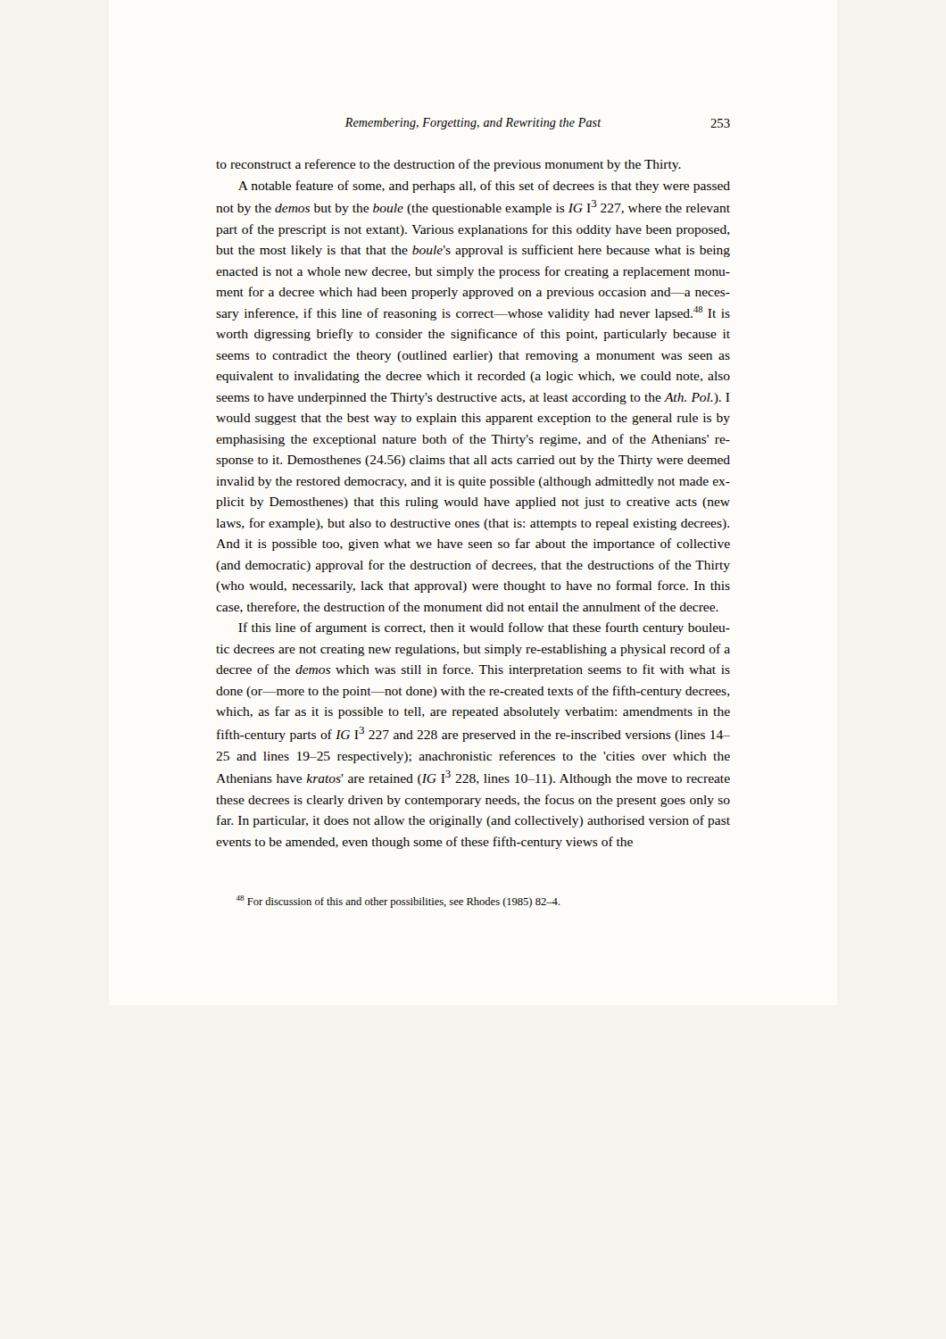Remembering, Forgetting, and Rewriting the Past 253
to reconstruct a reference to the destruction of the previous monument by the Thirty.
A notable feature of some, and perhaps all, of this set of decrees is that they were passed not by the demos but by the boule (the questionable example is IG I3 227, where the relevant part of the prescript is not extant). Various explanations for this oddity have been proposed, but the most likely is that that the boule's approval is sufficient here because what is being enacted is not a whole new decree, but simply the process for creating a replacement monument for a decree which had been properly approved on a previous occasion and—a necessary inference, if this line of reasoning is correct—whose validity had never lapsed.48 It is worth digressing briefly to consider the significance of this point, particularly because it seems to contradict the theory (outlined earlier) that removing a monument was seen as equivalent to invalidating the decree which it recorded (a logic which, we could note, also seems to have underpinned the Thirty's destructive acts, at least according to the Ath. Pol.). I would suggest that the best way to explain this apparent exception to the general rule is by emphasising the exceptional nature both of the Thirty's regime, and of the Athenians' response to it. Demosthenes (24.56) claims that all acts carried out by the Thirty were deemed invalid by the restored democracy, and it is quite possible (although admittedly not made explicit by Demosthenes) that this ruling would have applied not just to creative acts (new laws, for example), but also to destructive ones (that is: attempts to repeal existing decrees). And it is possible too, given what we have seen so far about the importance of collective (and democratic) approval for the destruction of decrees, that the destructions of the Thirty (who would, necessarily, lack that approval) were thought to have no formal force. In this case, therefore, the destruction of the monument did not entail the annulment of the decree.
If this line of argument is correct, then it would follow that these fourth century bouleutic decrees are not creating new regulations, but simply re-establishing a physical record of a decree of the demos which was still in force. This interpretation seems to fit with what is done (or—more to the point—not done) with the re-created texts of the fifth-century decrees, which, as far as it is possible to tell, are repeated absolutely verbatim: amendments in the fifth-century parts of IG I3 227 and 228 are preserved in the re-inscribed versions (lines 14–25 and lines 19–25 respectively); anachronistic references to the 'cities over which the Athenians have kratos' are retained (IG I3 228, lines 10–11). Although the move to recreate these decrees is clearly driven by contemporary needs, the focus on the present goes only so far. In particular, it does not allow the originally (and collectively) authorised version of past events to be amended, even though some of these fifth-century views of the
48 For discussion of this and other possibilities, see Rhodes (1985) 82–4.